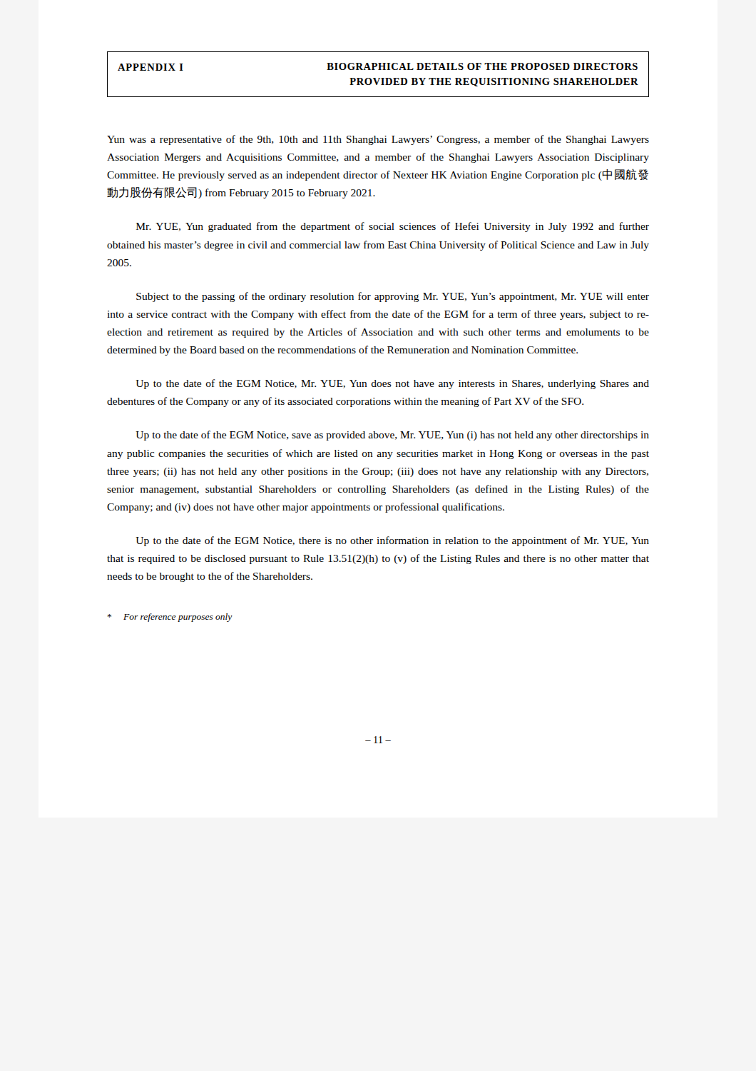APPENDIX I
BIOGRAPHICAL DETAILS OF THE PROPOSED DIRECTORS
PROVIDED BY THE REQUISITIONING SHAREHOLDER
Yun was a representative of the 9th, 10th and 11th Shanghai Lawyers’ Congress, a member of the Shanghai Lawyers Association Mergers and Acquisitions Committee, and a member of the Shanghai Lawyers Association Disciplinary Committee. He previously served as an independent director of Nexteer HK Aviation Engine Corporation plc (中國航發動力股份有限公司) from February 2015 to February 2021.
Mr. YUE, Yun graduated from the department of social sciences of Hefei University in July 1992 and further obtained his master’s degree in civil and commercial law from East China University of Political Science and Law in July 2005.
Subject to the passing of the ordinary resolution for approving Mr. YUE, Yun’s appointment, Mr. YUE will enter into a service contract with the Company with effect from the date of the EGM for a term of three years, subject to re-election and retirement as required by the Articles of Association and with such other terms and emoluments to be determined by the Board based on the recommendations of the Remuneration and Nomination Committee.
Up to the date of the EGM Notice, Mr. YUE, Yun does not have any interests in Shares, underlying Shares and debentures of the Company or any of its associated corporations within the meaning of Part XV of the SFO.
Up to the date of the EGM Notice, save as provided above, Mr. YUE, Yun (i) has not held any other directorships in any public companies the securities of which are listed on any securities market in Hong Kong or overseas in the past three years; (ii) has not held any other positions in the Group; (iii) does not have any relationship with any Directors, senior management, substantial Shareholders or controlling Shareholders (as defined in the Listing Rules) of the Company; and (iv) does not have other major appointments or professional qualifications.
Up to the date of the EGM Notice, there is no other information in relation to the appointment of Mr. YUE, Yun that is required to be disclosed pursuant to Rule 13.51(2)(h) to (v) of the Listing Rules and there is no other matter that needs to be brought to the of the Shareholders.
*For reference purposes only
– 11 –